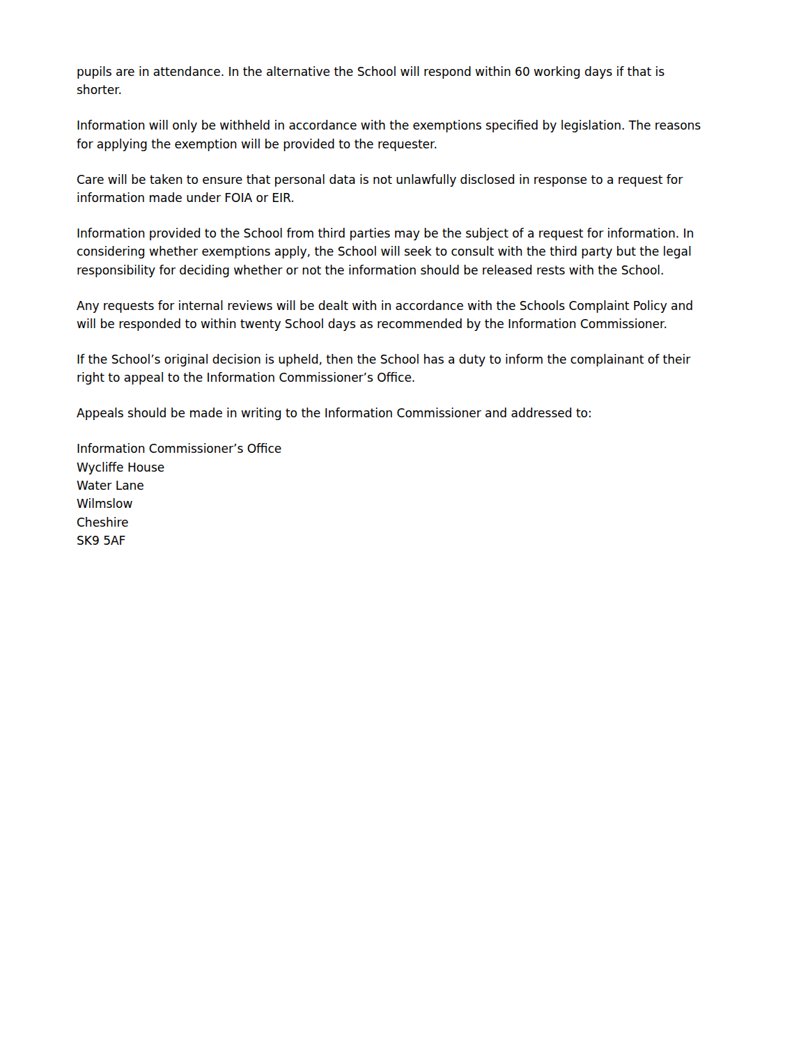pupils are in attendance. In the alternative the School will respond within 60 working days if that is shorter.
Information will only be withheld in accordance with the exemptions specified by legislation. The reasons for applying the exemption will be provided to the requester.
Care will be taken to ensure that personal data is not unlawfully disclosed in response to a request for information made under FOIA or EIR.
Information provided to the School from third parties may be the subject of a request for information. In considering whether exemptions apply, the School will seek to consult with the third party but the legal responsibility for deciding whether or not the information should be released rests with the School.
Any requests for internal reviews will be dealt with in accordance with the Schools Complaint Policy and will be responded to within twenty School days as recommended by the Information Commissioner.
If the School’s original decision is upheld, then the School has a duty to inform the complainant of their right to appeal to the Information Commissioner’s Office.
Appeals should be made in writing to the Information Commissioner and addressed to:
Information Commissioner’s Office
Wycliffe House
Water Lane
Wilmslow
Cheshire
SK9 5AF